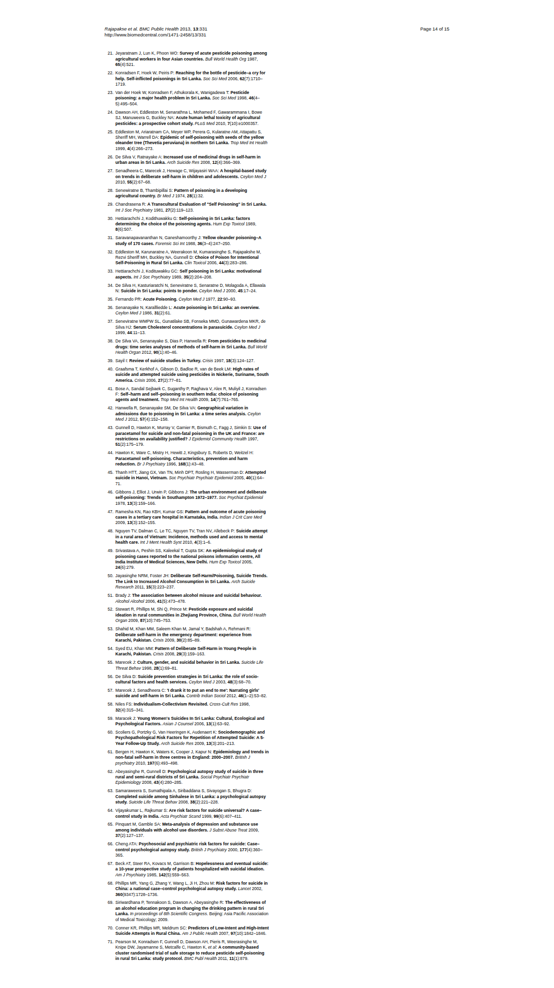Rajapakse et al. BMC Public Health 2013, 13:331
http://www.biomedcentral.com/1471-2458/13/331
Page 14 of 15
Jeyaratnam J, Lun K, Phoon WO: Survey of acute pesticide poisoning among agricultural workers in four Asian countries. Bull World Health Org 1987, 65(4):521.
Konradsen F, Hoek W, Peiris P: Reaching for the bottle of pesticide–a cry for help. Self-inflicted poisonings in Sri Lanka. Soc Sci Med 2006, 62(7):1710–1719.
Van der Hoek W, Konradsen F, Athukorala K, Wanigadewa T: Pesticide poisoning: a major health problem in Sri Lanka. Soc Sci Med 1998, 46(4–5):495–504.
Dawson AH, Eddleston M, Senarathna L, Mohamed F, Gawarammana I, Bowe SJ, Manuweera G, Buckley NA: Acute human lethal toxicity of agricultural pesticides: a prospective cohort study. PLoS Med 2010, 7(10):e1000357.
Eddleston M, Ariaratnam CA, Meyer WP, Perera G, Kularatne AM, Attapattu S, Sheriff MH, Warrell DA: Epidemic of self-poisoning with seeds of the yellow oleander tree (Thevetia peruviana) in northern Sri Lanka. Trop Med Int Health 1999, 4(4):266–273.
De Silva V, Ratnayake A: Increased use of medicinal drugs in self-harm in urban areas in Sri Lanka. Arch Suicide Res 2008, 12(4):366–369.
Senadheera C, Marecek J, Hewage C, Wijayasiri WAA: A hospital-based study on trends in deliberate self-harm in children and adolescents. Ceylon Med J 2010, 55(2):67–68.
Senewiratne B, Thambipillai S: Pattern of poisoning in a developing agricultural country. Br Med J 1974, 28(1):32.
Chandrasena R: A Transcultural Evaluation of "Self Poisoning" in Sri Lanka. Int J Soc Psychiatry 1981, 27(2):119–123.
Hettiarachchi J, Kodithuwakku G: Self-poisoning in Sri Lanka: factors determining the choice of the poisoning agents. Hum Exp Toxicol 1989, 8(6):507.
Saravanapavananthan N, Ganeshamoorthy J: Yellow oleander poisoning–A study of 170 cases. Forensic Sci Int 1988, 36(3–4):247–250.
Eddleston M, Karunaratne A, Weerakoon M, Kumarasinghe S, Rajapakshe M, Rezvi Sheriff MH, Buckley NA, Gunnell D: Choice of Poison for Intentional Self-Poisoning in Rural Sri Lanka. Clin Toxicol 2006, 44(3):283–286.
Hettiarachchi J, Kodituwakku GC: Self poisoning in Sri Lanka: motivational aspects. Int J Soc Psychiatry 1989, 35(2):204–208.
De Silva H, Kasturiaratchi N, Seneviratne S, Senaratne D, Molagoda A, Ellawala N: Suicide in Sri Lanka: points to ponder. Ceylon Med J 2000, 45:17–24.
Fernando PR: Acute Poisoning. Ceylon Med J 1977, 22:90–93.
Senanayake N, Karallliedde L: Acute poisoning in Sri Lanka: an overview. Ceylon Med J 1986, 31(2):61.
Seneviratne WMPW SL, Gunatilake SB, Fonseka MMD, Gunawardena MKR, de Silva HJ: Serum Cholesterol concentrations in parasuicide. Ceylon Med J 1999, 44:11–13.
De Silva VA, Senanayake S, Dias P, Hanwella R: From pesticides to medicinal drugs: time series analyses of methods of self-harm in Sri Lanka. Bull World Health Organ 2012, 90(1):40–46.
Sayil I: Review of suicide studies in Turkey. Crisis 1997, 18(3):124–127.
Graafsma T, Kerkhof A, Gibson D, Badloe R, van de Beek LM: High rates of suicide and attempted suicide using pesticides in Nickerie, Suriname, South America. Crisis 2006, 27(2):77–81.
Bose A, Sandal Sejbaek C, Suganthy P, Raghava V, Alex R, Muliyil J, Konradsen F: Self–harm and self–poisoning in southern India: choice of poisoning agents and treatment. Trop Med Int Health 2009, 14(7):761–765.
Hanwella R, Senanayake SM, De Silva VA: Geographical variation in admissions due to poisoning in Sri Lanka: a time series analysis. Ceylon Med J 2012, 57(4):152–158.
Gunnell D, Hawton K, Murray V, Garnier R, Bismuth C, Fagg J, Simkin S: Use of paracetamol for suicide and non-fatal poisoning in the UK and France: are restrictions on availability justified? J Epidemiol Community Health 1997, 51(2):175–179.
Hawton K, Ware C, Mistry H, Hewitt J, Kingsbury S, Roberts D, Weitzel H: Paracetamol self-poisoning. Characteristics, prevention and harm reduction. Br J Psychiatry 1996, 168(1):43–48.
Thanh HTT, Jiang GX, Van TN, Minh DPT, Rosling H, Wasserman D: Attempted suicide in Hanoi, Vietnam. Soc Psychiatr Psychiatr Epidemiol 2005, 40(1):64–71.
Gibbons J, Elliot J, Urwin P, Gibbons J: The urban environment and deliberate self-poisoning: Trends in Southampton 1972–1977. Soc Psychiat Epidemiol 1978, 13(3):159–166.
Ramesha KN, Rao KBH, Kumar GS: Pattern and outcome of acute poisoning cases in a tertiary care hospital in Karnataka, India. Indian J Crit Care Med 2009, 13(3):152–155.
Nguyen TV, Dalman C, Le TC, Nguyen TV, Tran NV, Allebeck P: Suicide attempt in a rural area of Vietnam: Incidence, methods used and access to mental health care. Int J Ment Health Syst 2010, 4(3):1–6.
Srivastava A, Peshin SS, Kaleekal T, Gupta SK: An epidemiological study of poisoning cases reported to the national poisons information centre, All India Institute of Medical Sciences, New Delhi. Hum Exp Toxicol 2005, 24(6):279.
Jayasinghe NRM, Foster JH: Deliberate Self-Harm/Poisoning, Suicide Trends. The Link to Increased Alcohol Consumption in Sri Lanka. Arch Suicide Research 2011, 15(3):223–237.
Brady J: The association between alcohol misuse and suicidal behaviour. Alcohol Alcohol 2006, 41(5):473–478.
Stewart R, Phillips M, Shi Q, Prince M: Pesticide exposure and suicidal ideation in rural communities in Zhejiang Province, China. Bull World Health Organ 2009, 87(10):745–753.
Shahid M, Khan MM, Saleem Khan M, Jamal Y, Badshah A, Rehmani R: Deliberate self-harm in the emergency department: experience from Karachi, Pakistan. Crisis 2009, 30(2):85–89.
Syed EU, Khan MM: Pattern of Deliberate Self-Harm in Young People in Karachi, Pakistan. Crisis 2008, 29(3):159–163.
Marecek J: Culture, gender, and suicidal behavior in Sri Lanka. Suicide Life Threat Behav 1998, 28(1):69–81.
De Silva D: Suicide prevention strategies in Sri Lanka: the role of socio-cultural factors and health services. Ceylon Med J 2003, 48(3):68–70.
Marecek J, Senadheera C: 'I drank it to put an end to me': Narrating girls' suicide and self-harm in Sri Lanka. Contrib Indian Sociol 2012, 46(1–2):53–82.
Niles FS: Individualism-Collectivism Revisited. Cross-Cult Res 1998, 32(4):315–341.
Maracek J: Young Women's Suicides In Sri Lanka: Cultural, Ecological and Psychological Factors. Asian J Counsel 2006, 13(1):63–92.
Scoliers G, Portzky G, Van Heeringen K, Audenaert K: Sociodemographic and Psychopathological Risk Factors for Repetition of Attempted Suicide: A 5-Year Follow-Up Study. Arch Suicide Res 2009, 13(3):201–213.
Bergen H, Hawton K, Waters K, Cooper J, Kapur N: Epidemiology and trends in non-fatal self-harm in three centres in England: 2000–2007. British J psychiatry 2010, 197(6):493–498.
Abeyasinghe R, Gunnell D: Psychological autopsy study of suicide in three rural and semi-rural districts of Sri Lanka. Social Psychiatr Psychiatr Epidemiology 2008, 43(4):280–285.
Samaraweera S, Sumathipala A, Siribaddana S, Sivayogan S, Bhugra D: Completed suicide among Sinhalese in Sri Lanka: a psychological autopsy study. Suicide Life Threat Behav 2008, 38(2):221–228.
Vijayakumar L, Rajkumar S: Are risk factors for suicide universal? A case–control study in India. Acta Psychiatr Scand 1999, 99(6):407–411.
Pinquart M, Gamble SA: Meta-analysis of depression and substance use among individuals with alcohol use disorders. J Subst Abuse Treat 2009, 37(2):127–137.
Cheng ATA: Psychosocial and psychiatric risk factors for suicide: Case–control psychological autopsy study. British J Psychiatry 2000, 177(4):360–365.
Beck AT, Steer RA, Kovacs M, Garrison B: Hopelessness and eventual suicide: a 10-year prospective study of patients hospitalized with suicidal ideation. Am J Psychiatry 1985, 142(5):559–563.
Phillips MR, Yang G, Zhang Y, Wang L, Ji H, Zhou M: Risk factors for suicide in China: a national case–control psychological autopsy study. Lancet 2002, 360(9347):1728–1736.
Siriwardhana P, Tennakoon S, Dawson A, Abeyasinghe R: The effectiveness of an alcohol education program in changing the drinking pattern in rural Sri Lanka. In proceedings of 8th Scientific Congress. Beijing: Asia Pacific Association of Medical Toxicology; 2009.
Conner KR, Phillips MR, Meldrum SC: Predictors of Low-Intent and High-Intent Suicide Attempts in Rural China. Am J Public Health 2007, 97(10):1842–1846.
Pearson M, Konradsen F, Gunnell D, Dawson AH, Pieris R, Weerasinghe M, Knipe DW, Jayamanne S, Metcalfe C, Hawton K, et al: A community-based cluster randomised trial of safe storage to reduce pesticide self-poisoning in rural Sri Lanka: study protocol. BMC Publ Health 2011, 11(1):879.